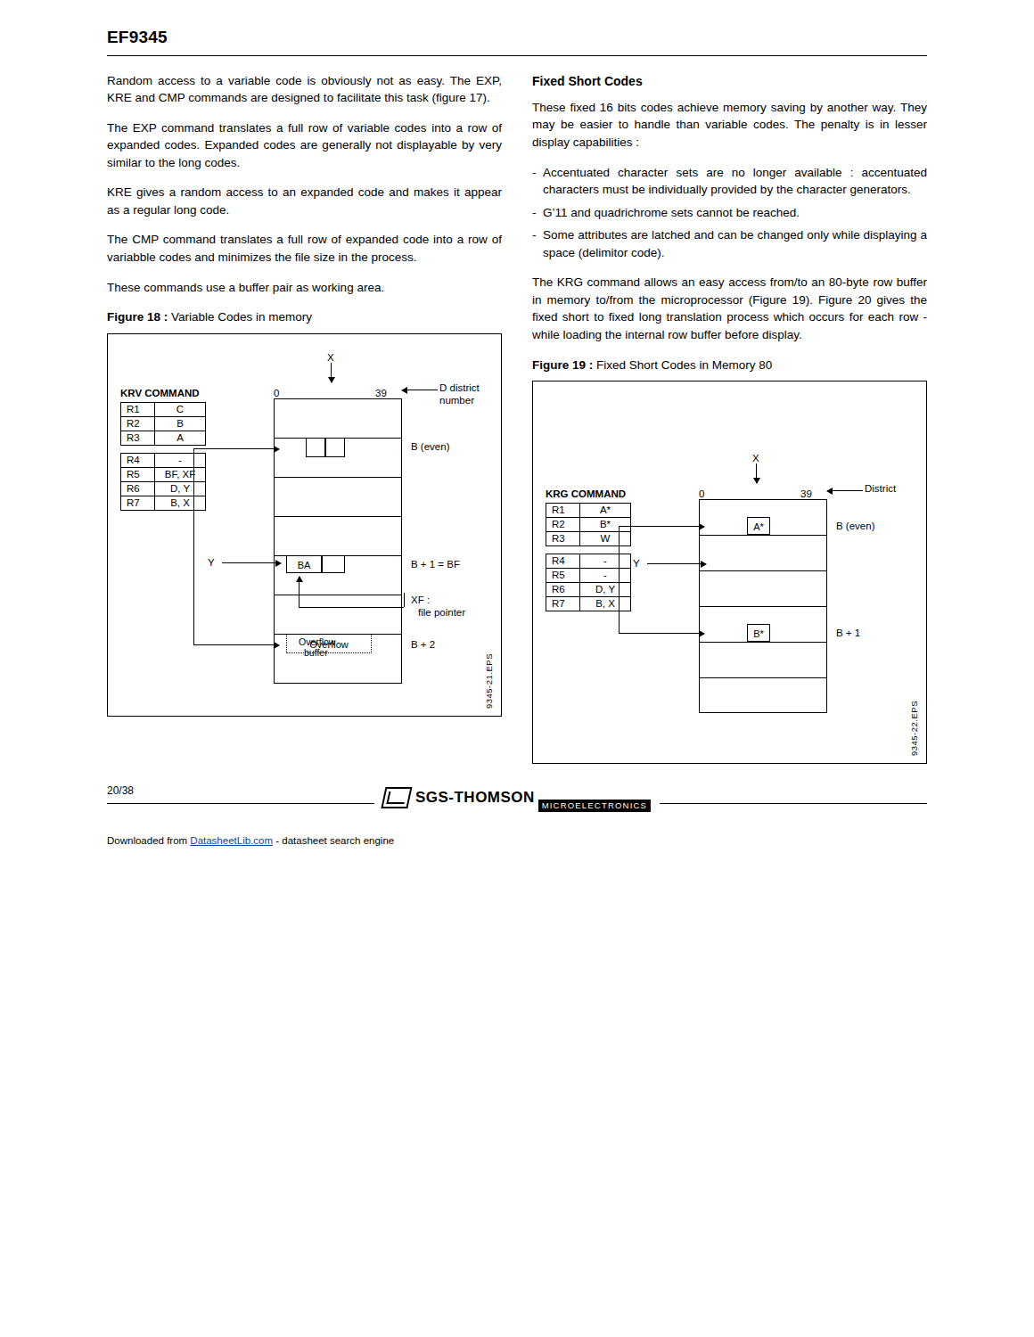EF9345
Random access to a variable code is obviously not as easy. The EXP, KRE and CMP commands are designed to facilitate this task (figure 17).
The EXP command translates a full row of variable codes into a row of expanded codes. Expanded codes are generally not displayable by very similar to the long codes.
KRE gives a random access to an expanded code and makes it appear as a regular long code.
The CMP command translates a full row of expanded code into a row of variabble codes and minimizes the file size in the process.
These commands use a buffer pair as working area.
Figure 18 : Variable Codes in memory
KRV COMMAND
X
0
39
D district
number
| R1 | C |
| R2 | B |
| R3 | A |
| R4 | - |
| R5 | BF, XF |
| R6 | D, Y |
| R7 | B, X |
BA
Overflow
Overflow
buffer
B (even)
B + 1 = BF
XF :
file pointer
B + 2
Y
9345-21.EPS
Fixed Short Codes
These fixed 16 bits codes achieve memory saving by another way. They may be easier to handle than variable codes. The penalty is in lesser display capabilities :
Accentuated character sets are no longer available : accentuated characters must be individually provided by the character generators.
G’11 and quadrichrome sets cannot be reached.
Some attributes are latched and can be changed only while displaying a space (delimitor code).
The KRG command allows an easy access from/to an 80-byte row buffer in memory to/from the microprocessor (Figure 19). Figure 20 gives the fixed short to fixed long translation process which occurs for each row - while loading the internal row buffer before display.
Figure 19 : Fixed Short Codes in Memory 80
KRG COMMAND
X
0
39
District
| R1 | A* |
| R2 | B* |
| R3 | W |
| R4 | - |
| R5 | - |
| R6 | D, Y |
| R7 | B, X |
A*
B*
B (even)
B + 1
Y
9345-22.EPS
20/38
SGS-THOMSON
MICROELECTRONICS
Downloaded from DatasheetLib.com - datasheet search engine